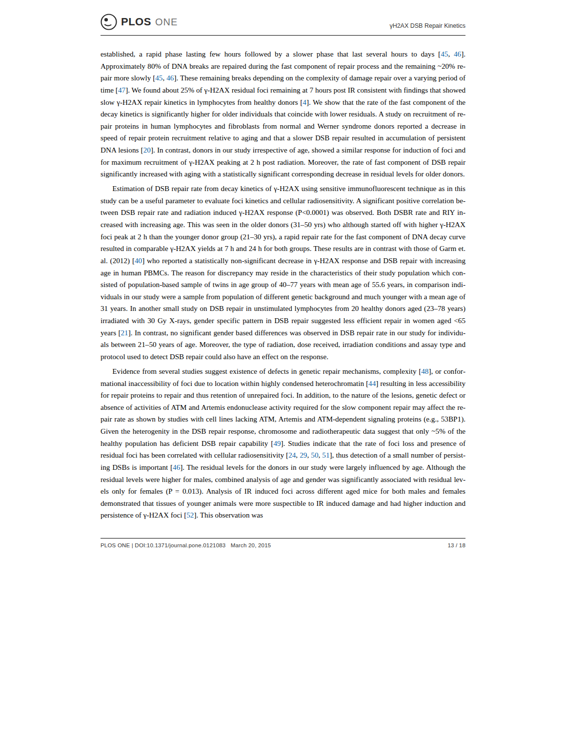PLOS ONE
γH2AX DSB Repair Kinetics
established, a rapid phase lasting few hours followed by a slower phase that last several hours to days [45, 46]. Approximately 80% of DNA breaks are repaired during the fast component of repair process and the remaining ~20% repair more slowly [45, 46]. These remaining breaks depending on the complexity of damage repair over a varying period of time [47]. We found about 25% of γ-H2AX residual foci remaining at 7 hours post IR consistent with findings that showed slow γ-H2AX repair kinetics in lymphocytes from healthy donors [4]. We show that the rate of the fast component of the decay kinetics is significantly higher for older individuals that coincide with lower residuals. A study on recruitment of repair proteins in human lymphocytes and fibroblasts from normal and Werner syndrome donors reported a decrease in speed of repair protein recruitment relative to aging and that a slower DSB repair resulted in accumulation of persistent DNA lesions [20]. In contrast, donors in our study irrespective of age, showed a similar response for induction of foci and for maximum recruitment of γ-H2AX peaking at 2 h post radiation. Moreover, the rate of fast component of DSB repair significantly increased with aging with a statistically significant corresponding decrease in residual levels for older donors.
Estimation of DSB repair rate from decay kinetics of γ-H2AX using sensitive immunofluorescent technique as in this study can be a useful parameter to evaluate foci kinetics and cellular radiosensitivity. A significant positive correlation between DSB repair rate and radiation induced γ-H2AX response (P<0.0001) was observed. Both DSBR rate and RIY increased with increasing age. This was seen in the older donors (31–50 yrs) who although started off with higher γ-H2AX foci peak at 2 h than the younger donor group (21–30 yrs), a rapid repair rate for the fast component of DNA decay curve resulted in comparable γ-H2AX yields at 7 h and 24 h for both groups. These results are in contrast with those of Garm et. al. (2012) [40] who reported a statistically non-significant decrease in γ-H2AX response and DSB repair with increasing age in human PBMCs. The reason for discrepancy may reside in the characteristics of their study population which consisted of population-based sample of twins in age group of 40–77 years with mean age of 55.6 years, in comparison individuals in our study were a sample from population of different genetic background and much younger with a mean age of 31 years. In another small study on DSB repair in unstimulated lymphocytes from 20 healthy donors aged (23–78 years) irradiated with 30 Gy X-rays, gender specific pattern in DSB repair suggested less efficient repair in women aged <65 years [21]. In contrast, no significant gender based differences was observed in DSB repair rate in our study for individuals between 21–50 years of age. Moreover, the type of radiation, dose received, irradiation conditions and assay type and protocol used to detect DSB repair could also have an effect on the response.
Evidence from several studies suggest existence of defects in genetic repair mechanisms, complexity [48], or conformational inaccessibility of foci due to location within highly condensed heterochromatin [44] resulting in less accessibility for repair proteins to repair and thus retention of unrepaired foci. In addition, to the nature of the lesions, genetic defect or absence of activities of ATM and Artemis endonuclease activity required for the slow component repair may affect the repair rate as shown by studies with cell lines lacking ATM, Artemis and ATM-dependent signaling proteins (e.g., 53BP1). Given the heterogenity in the DSB repair response, chromosome and radiotherapeutic data suggest that only ~5% of the healthy population has deficient DSB repair capability [49]. Studies indicate that the rate of foci loss and presence of residual foci has been correlated with cellular radiosensitivity [24, 29, 50, 51], thus detection of a small number of persisting DSBs is important [46]. The residual levels for the donors in our study were largely influenced by age. Although the residual levels were higher for males, combined analysis of age and gender was significantly associated with residual levels only for females (P = 0.013). Analysis of IR induced foci across different aged mice for both males and females demonstrated that tissues of younger animals were more suspectible to IR induced damage and had higher induction and persistence of γ-H2AX foci [52]. This observation was
PLOS ONE | DOI:10.1371/journal.pone.0121083 March 20, 2015
13 / 18